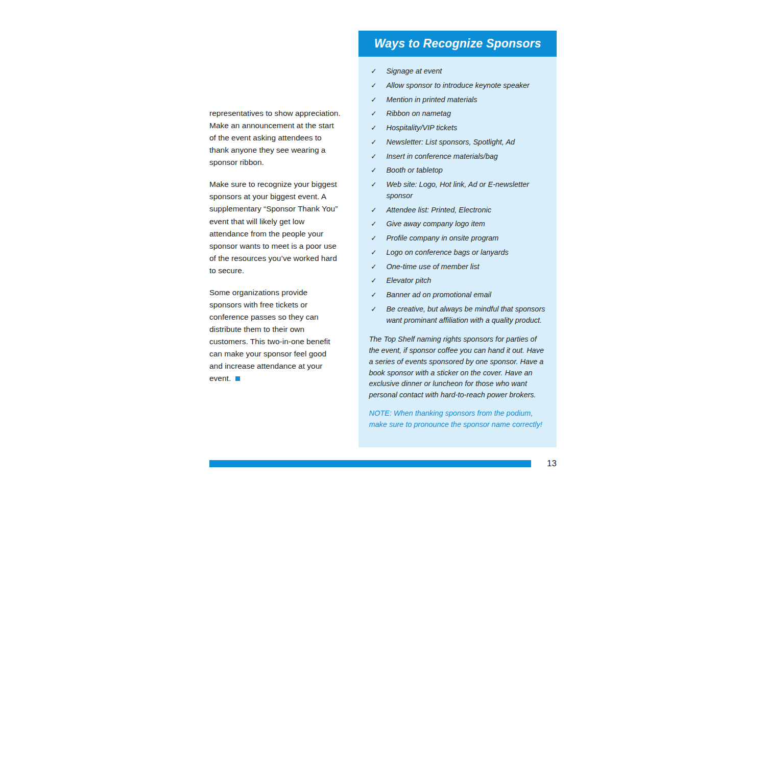representatives to show appreciation. Make an announcement at the start of the event asking attendees to thank anyone they see wearing a sponsor ribbon.
Make sure to recognize your biggest sponsors at your biggest event. A supplementary “Sponsor Thank You” event that will likely get low attendance from the people your sponsor wants to meet is a poor use of the resources you’ve worked hard to secure.
Some organizations provide sponsors with free tickets or conference passes so they can distribute them to their own customers. This two-in-one benefit can make your sponsor feel good and increase attendance at your event.
Ways to Recognize Sponsors
Signage at event
Allow sponsor to introduce keynote speaker
Mention in printed materials
Ribbon on nametag
Hospitality/VIP tickets
Newsletter: List sponsors, Spotlight, Ad
Insert in conference materials/bag
Booth or tabletop
Web site: Logo, Hot link, Ad or E-newsletter sponsor
Attendee list: Printed, Electronic
Give away company logo item
Profile company in onsite program
Logo on conference bags or lanyards
One-time use of member list
Elevator pitch
Banner ad on promotional email
Be creative, but always be mindful that sponsors want prominant affiliation with a quality product.
The Top Shelf naming rights sponsors for parties of the event, if sponsor coffee you can hand it out. Have a series of events sponsored by one sponsor. Have a book sponsor with a sticker on the cover. Have an exclusive dinner or luncheon for those who want personal contact with hard-to-reach power brokers.
NOTE: When thanking sponsors from the podium, make sure to pronounce the sponsor name correctly!
13